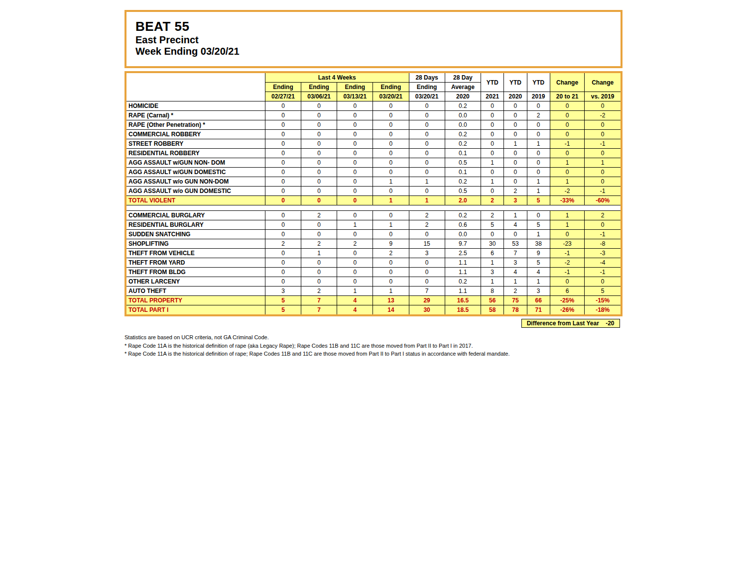BEAT 55
East Precinct
Week Ending 03/20/21
| | Last 4 Weeks | 28 Days | 28 Day | YTD | YTD | YTD | Change | Change |
| --- | --- | --- | --- | --- | --- | --- | --- | --- |
| Ending | Ending | Ending | Ending | Ending | Average |
| 02/27/21 | 03/06/21 | 03/13/21 | 03/20/21 | 03/20/21 | 2020 | 2021 | 2020 | 2019 | 20 to 21 | vs. 2019 |
| HOMICIDE | 0 | 0 | 0 | 0 | 0 | 0.2 | 0 | 0 | 0 | 0 | 0 |
| RAPE (Carnal) * | 0 | 0 | 0 | 0 | 0 | 0.0 | 0 | 0 | 2 | 0 | -2 |
| RAPE (Other Penetration) * | 0 | 0 | 0 | 0 | 0 | 0.0 | 0 | 0 | 0 | 0 | 0 |
| COMMERCIAL ROBBERY | 0 | 0 | 0 | 0 | 0 | 0.2 | 0 | 0 | 0 | 0 | 0 |
| STREET ROBBERY | 0 | 0 | 0 | 0 | 0 | 0.2 | 0 | 1 | 1 | -1 | -1 |
| RESIDENTIAL ROBBERY | 0 | 0 | 0 | 0 | 0 | 0.1 | 0 | 0 | 0 | 0 | 0 |
| AGG ASSAULT w/GUN NON- DOM | 0 | 0 | 0 | 0 | 0 | 0.5 | 1 | 0 | 0 | 1 | 1 |
| AGG ASSAULT w/GUN DOMESTIC | 0 | 0 | 0 | 0 | 0 | 0.1 | 0 | 0 | 0 | 0 | 0 |
| AGG ASSAULT w/o GUN NON-DOM | 0 | 0 | 0 | 1 | 1 | 0.2 | 1 | 0 | 1 | 1 | 0 |
| AGG ASSAULT w/o GUN DOMESTIC | 0 | 0 | 0 | 0 | 0 | 0.5 | 0 | 2 | 1 | -2 | -1 |
| TOTAL VIOLENT | 0 | 0 | 0 | 1 | 1 | 2.0 | 2 | 3 | 5 | -33% | -60% |
| COMMERCIAL BURGLARY | 0 | 2 | 0 | 0 | 2 | 0.2 | 2 | 1 | 0 | 1 | 2 |
| RESIDENTIAL BURGLARY | 0 | 0 | 1 | 1 | 2 | 0.6 | 5 | 4 | 5 | 1 | 0 |
| SUDDEN SNATCHING | 0 | 0 | 0 | 0 | 0 | 0.0 | 0 | 0 | 1 | 0 | -1 |
| SHOPLIFTING | 2 | 2 | 2 | 9 | 15 | 9.7 | 30 | 53 | 38 | -23 | -8 |
| THEFT FROM VEHICLE | 0 | 1 | 0 | 2 | 3 | 2.5 | 6 | 7 | 9 | -1 | -3 |
| THEFT FROM YARD | 0 | 0 | 0 | 0 | 0 | 1.1 | 1 | 3 | 5 | -2 | -4 |
| THEFT FROM BLDG | 0 | 0 | 0 | 0 | 0 | 1.1 | 3 | 4 | 4 | -1 | -1 |
| OTHER LARCENY | 0 | 0 | 0 | 0 | 0 | 0.2 | 1 | 1 | 1 | 0 | 0 |
| AUTO THEFT | 3 | 2 | 1 | 1 | 7 | 1.1 | 8 | 2 | 3 | 6 | 5 |
| TOTAL PROPERTY | 5 | 7 | 4 | 13 | 29 | 16.5 | 56 | 75 | 66 | -25% | -15% |
| TOTAL PART I | 5 | 7 | 4 | 14 | 30 | 18.5 | 58 | 78 | 71 | -26% | -18% |
| | Difference from Last Year -20 | |
Statistics are based on UCR criteria, not GA Criminal Code.
* Rape Code 11A is the historical definition of rape (aka Legacy Rape); Rape Codes 11B and 11C are those moved from Part II to Part I in 2017.
* Rape Code 11A is the historical definition of rape; Rape Codes 11B and 11C are those moved from Part II to Part I status in accordance with federal mandate.